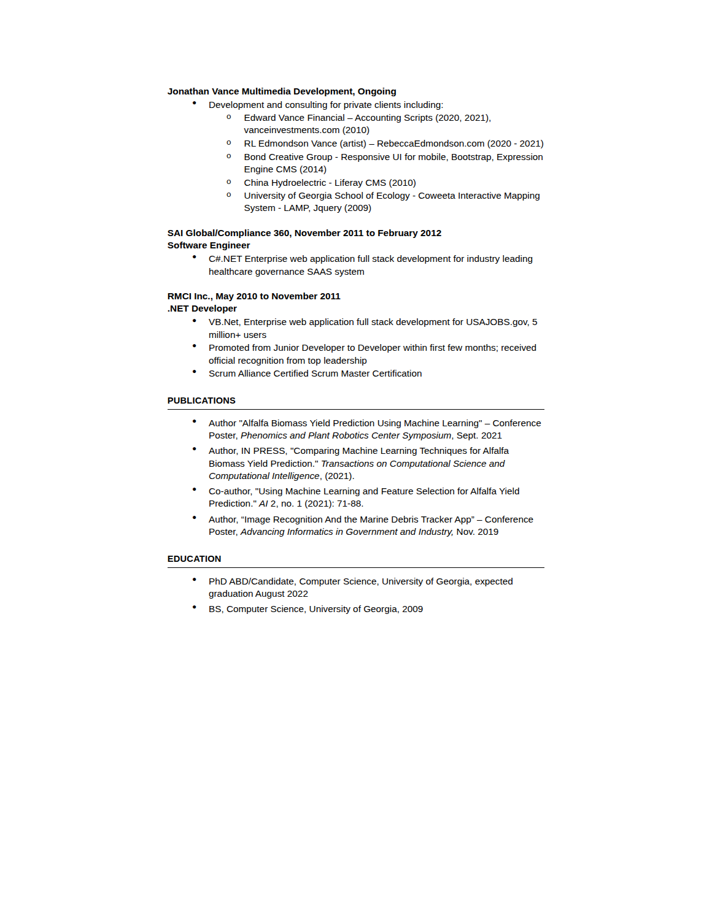Jonathan Vance Multimedia Development, Ongoing
Development and consulting for private clients including:
Edward Vance Financial – Accounting Scripts (2020, 2021), vanceinvestments.com (2010)
RL Edmondson Vance (artist) – RebeccaEdmondson.com (2020 - 2021)
Bond Creative Group - Responsive UI for mobile, Bootstrap, Expression Engine CMS (2014)
China Hydroelectric - Liferay CMS (2010)
University of Georgia School of Ecology - Coweeta Interactive Mapping System - LAMP, Jquery (2009)
SAI Global/Compliance 360, November 2011 to February 2012
Software Engineer
C#.NET Enterprise web application full stack development for industry leading healthcare governance SAAS system
RMCI Inc., May 2010 to November 2011
.NET Developer
VB.Net, Enterprise web application full stack development for USAJOBS.gov, 5 million+ users
Promoted from Junior Developer to Developer within first few months; received official recognition from top leadership
Scrum Alliance Certified Scrum Master Certification
PUBLICATIONS
Author "Alfalfa Biomass Yield Prediction Using Machine Learning" – Conference Poster, Phenomics and Plant Robotics Center Symposium, Sept. 2021
Author, IN PRESS, "Comparing Machine Learning Techniques for Alfalfa Biomass Yield Prediction." Transactions on Computational Science and Computational Intelligence, (2021).
Co-author, "Using Machine Learning and Feature Selection for Alfalfa Yield Prediction." AI 2, no. 1 (2021): 71-88.
Author, “Image Recognition And the Marine Debris Tracker App” – Conference Poster, Advancing Informatics in Government and Industry, Nov. 2019
EDUCATION
PhD ABD/Candidate, Computer Science, University of Georgia, expected graduation August 2022
BS, Computer Science, University of Georgia, 2009